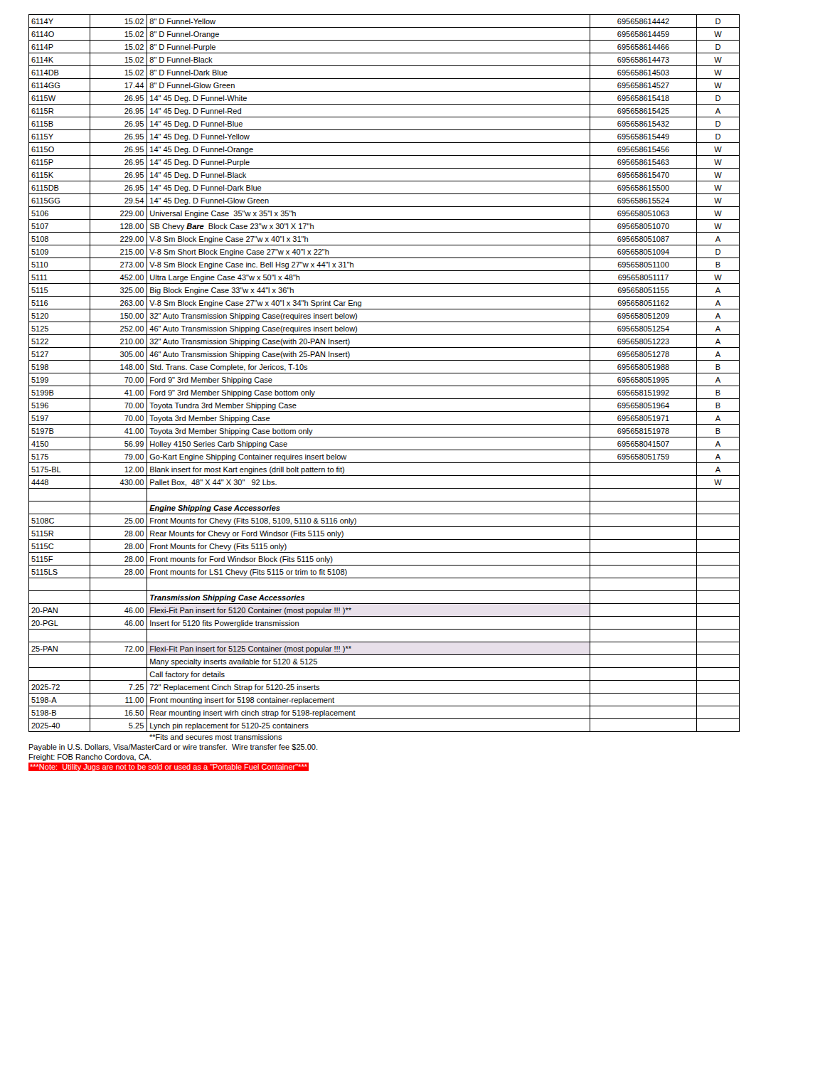| 6114Y | 15.02 | 8" D Funnel-Yellow | 695658614442 | D |
| 6114O | 15.02 | 8" D Funnel-Orange | 695658614459 | W |
| 6114P | 15.02 | 8" D Funnel-Purple | 695658614466 | D |
| 6114K | 15.02 | 8" D Funnel-Black | 695658614473 | W |
| 6114DB | 15.02 | 8" D Funnel-Dark Blue | 695658614503 | W |
| 6114GG | 17.44 | 8" D Funnel-Glow Green | 695658614527 | W |
| 6115W | 26.95 | 14" 45 Deg. D Funnel-White | 695658615418 | D |
| 6115R | 26.95 | 14" 45 Deg. D Funnel-Red | 695658615425 | A |
| 6115B | 26.95 | 14" 45 Deg. D Funnel-Blue | 695658615432 | D |
| 6115Y | 26.95 | 14" 45 Deg. D Funnel-Yellow | 695658615449 | D |
| 6115O | 26.95 | 14" 45 Deg. D Funnel-Orange | 695658615456 | W |
| 6115P | 26.95 | 14" 45 Deg. D Funnel-Purple | 695658615463 | W |
| 6115K | 26.95 | 14" 45 Deg. D Funnel-Black | 695658615470 | W |
| 6115DB | 26.95 | 14" 45 Deg. D Funnel-Dark Blue | 695658615500 | W |
| 6115GG | 29.54 | 14" 45 Deg. D Funnel-Glow Green | 695658615524 | W |
| 5106 | 229.00 | Universal Engine Case 35"w x 35"l x 35"h | 695658051063 | W |
| 5107 | 128.00 | SB Chevy Bare Block Case 23"w x 30"l X 17"h | 695658051070 | W |
| 5108 | 229.00 | V-8 Sm Block Engine Case 27"w x 40"l x 31"h | 695658051087 | A |
| 5109 | 215.00 | V-8 Sm Short Block Engine Case 27"w x 40"l x 22"h | 695658051094 | D |
| 5110 | 273.00 | V-8 Sm Block Engine Case inc. Bell Hsg 27"w x 44"l x 31"h | 695658051100 | B |
| 5111 | 452.00 | Ultra Large Engine Case 43"w x 50"l x 48"h | 695658051117 | W |
| 5115 | 325.00 | Big Block Engine Case 33"w x 44"l x 36"h | 695658051155 | A |
| 5116 | 263.00 | V-8 Sm Block Engine Case 27"w x 40"l x 34"h Sprint Car Eng | 695658051162 | A |
| 5120 | 150.00 | 32" Auto Transmission Shipping Case(requires insert below) | 695658051209 | A |
| 5125 | 252.00 | 46" Auto Transmission Shipping Case(requires insert below) | 695658051254 | A |
| 5122 | 210.00 | 32" Auto Transmission Shipping Case(with 20-PAN Insert) | 695658051223 | A |
| 5127 | 305.00 | 46" Auto Transmission Shipping Case(with 25-PAN Insert) | 695658051278 | A |
| 5198 | 148.00 | Std. Trans. Case Complete, for Jericos, T-10s | 695658051988 | B |
| 5199 | 70.00 | Ford 9" 3rd Member Shipping Case | 695658051995 | A |
| 5199B | 41.00 | Ford 9" 3rd Member Shipping Case bottom only | 695658151992 | B |
| 5196 | 70.00 | Toyota Tundra 3rd Member Shipping Case | 695658051964 | B |
| 5197 | 70.00 | Toyota 3rd Member Shipping Case | 695658051971 | A |
| 5197B | 41.00 | Toyota 3rd Member Shipping Case bottom only | 695658151978 | B |
| 4150 | 56.99 | Holley 4150 Series Carb Shipping Case | 695658041507 | A |
| 5175 | 79.00 | Go-Kart Engine Shipping Container requires insert below | 695658051759 | A |
| 5175-BL | 12.00 | Blank insert for most Kart engines (drill bolt pattern to fit) | | A |
| 4448 | 430.00 | Pallet Box, 48" X 44" X 30" 92 Lbs. | | W |
| | | Engine Shipping Case Accessories | | |
| 5108C | 25.00 | Front Mounts for Chevy (Fits 5108, 5109, 5110 & 5116 only) | | |
| 5115R | 28.00 | Rear Mounts for Chevy or Ford Windsor (Fits 5115 only) | | |
| 5115C | 28.00 | Front Mounts for Chevy (Fits 5115 only) | | |
| 5115F | 28.00 | Front mounts for Ford Windsor Block (Fits 5115 only) | | |
| 5115LS | 28.00 | Front mounts for LS1 Chevy (Fits 5115 or trim to fit 5108) | | |
| | | Transmission Shipping Case Accessories | | |
| 20-PAN | 46.00 | Flexi-Fit Pan insert for 5120 Container (most popular !!! )** | | |
| 20-PGL | 46.00 | Insert for 5120 fits Powerglide transmission | | |
| 25-PAN | 72.00 | Flexi-Fit Pan insert for 5125 Container (most popular !!! )** | | |
| | | Many specialty inserts available for 5120 & 5125 | | |
| | | Call factory for details | | |
| 2025-72 | 7.25 | 72" Replacement Cinch Strap for 5120-25 inserts | | |
| 5198-A | 11.00 | Front mounting insert for 5198 container-replacement | | |
| 5198-B | 16.50 | Rear mounting insert wirh cinch strap for 5198-replacement | | |
| 2025-40 | 5.25 | Lynch pin replacement for 5120-25 containers | | |
**Fits and secures most transmissions
Payable in U.S. Dollars, Visa/MasterCard or wire transfer. Wire transfer fee $25.00.
Freight: FOB Rancho Cordova, CA.
***Note: Utility Jugs are not to be sold or used as a "Portable Fuel Container"***